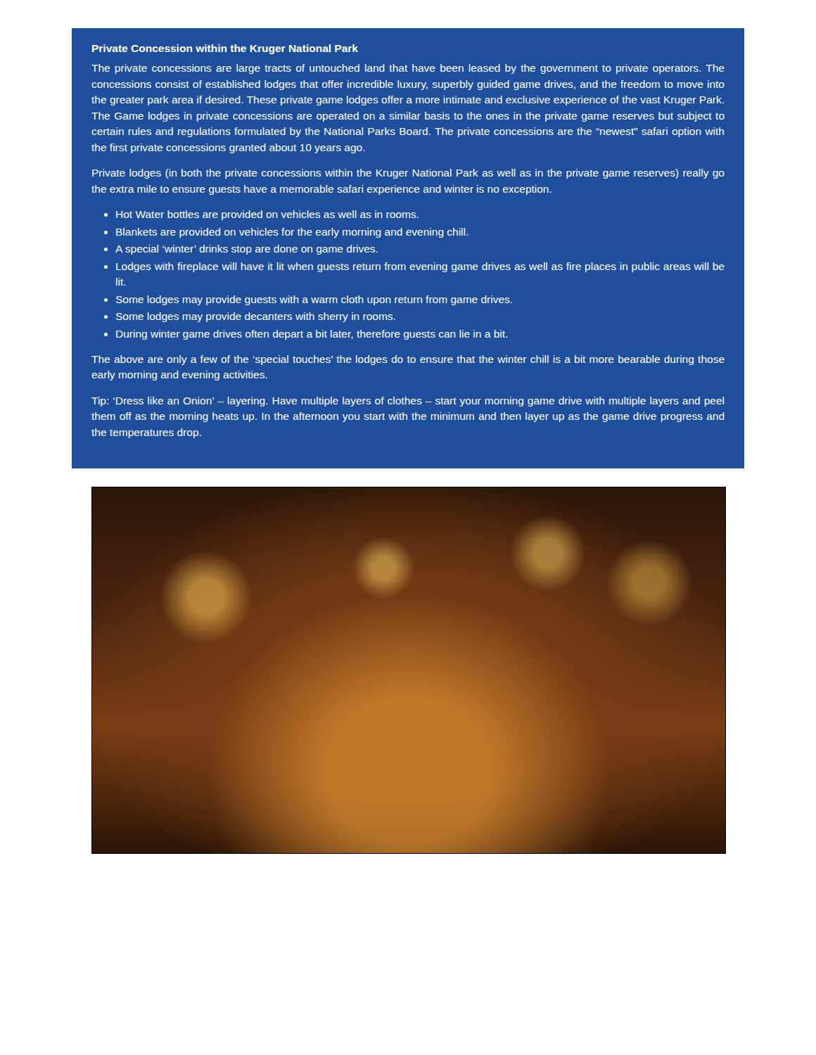Private Concession within the Kruger National Park
The private concessions are large tracts of untouched land that have been leased by the government to private operators. The concessions consist of established lodges that offer incredible luxury, superbly guided game drives, and the freedom to move into the greater park area if desired. These private game lodges offer a more intimate and exclusive experience of the vast Kruger Park. The Game lodges in private concessions are operated on a similar basis to the ones in the private game reserves but subject to certain rules and regulations formulated by the National Parks Board. The private concessions are the “newest” safari option with the first private concessions granted about 10 years ago.
Private lodges (in both the private concessions within the Kruger National Park as well as in the private game reserves) really go the extra mile to ensure guests have a memorable safari experience and winter is no exception.
Hot Water bottles are provided on vehicles as well as in rooms.
Blankets are provided on vehicles for the early morning and evening chill.
A special ‘winter’ drinks stop are done on game drives.
Lodges with fireplace will have it lit when guests return from evening game drives as well as fire places in public areas will be lit.
Some lodges may provide guests with a warm cloth upon return from game drives.
Some lodges may provide decanters with sherry in rooms.
During winter game drives often depart a bit later, therefore guests can lie in a bit.
The above are only a few of the ‘special touches’ the lodges do to ensure that the winter chill is a bit more bearable during those early morning and evening activities.
Tip: ‘Dress like an Onion’ – layering. Have multiple layers of clothes – start your morning game drive with multiple layers and peel them off as the morning heats up. In the afternoon you start with the minimum and then layer up as the game drive progress and the temperatures drop.